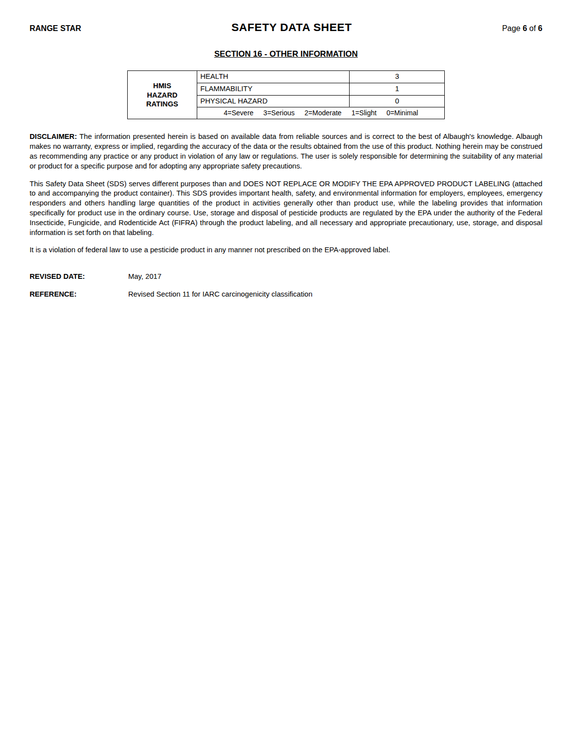RANGE STAR
SAFETY DATA SHEET
Page 6 of 6
SECTION 16 - OTHER INFORMATION
| HMIS HAZARD RATINGS | HEALTH | 3 |
| FLAMMABILITY | 1 |
| PHYSICAL HAZARD | 0 |
| 4=Severe 3=Serious 2=Moderate 1=Slight 0=Minimal |
DISCLAIMER: The information presented herein is based on available data from reliable sources and is correct to the best of Albaugh's knowledge. Albaugh makes no warranty, express or implied, regarding the accuracy of the data or the results obtained from the use of this product. Nothing herein may be construed as recommending any practice or any product in violation of any law or regulations. The user is solely responsible for determining the suitability of any material or product for a specific purpose and for adopting any appropriate safety precautions.
This Safety Data Sheet (SDS) serves different purposes than and DOES NOT REPLACE OR MODIFY THE EPA APPROVED PRODUCT LABELING (attached to and accompanying the product container). This SDS provides important health, safety, and environmental information for employers, employees, emergency responders and others handling large quantities of the product in activities generally other than product use, while the labeling provides that information specifically for product use in the ordinary course. Use, storage and disposal of pesticide products are regulated by the EPA under the authority of the Federal Insecticide, Fungicide, and Rodenticide Act (FIFRA) through the product labeling, and all necessary and appropriate precautionary, use, storage, and disposal information is set forth on that labeling.
It is a violation of federal law to use a pesticide product in any manner not prescribed on the EPA-approved label.
REVISED DATE:
May, 2017
REFERENCE:
Revised Section 11 for IARC carcinogenicity classification